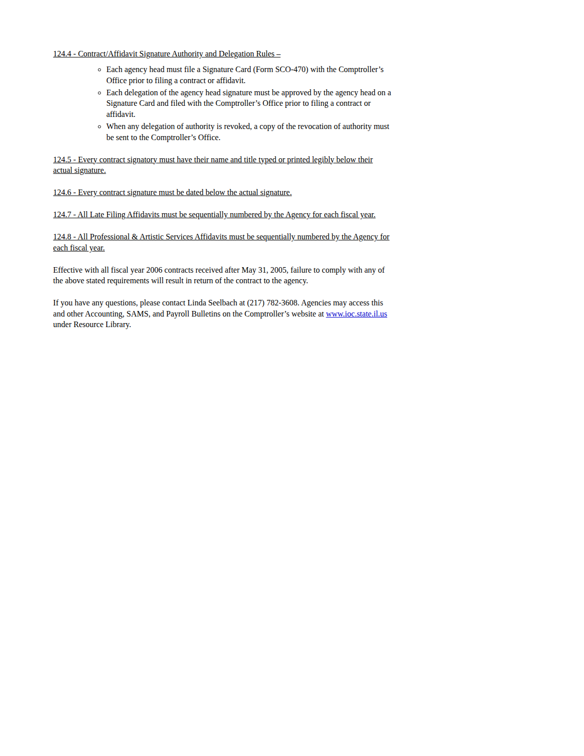124.4 - Contract/Affidavit Signature Authority and Delegation Rules –
Each agency head must file a Signature Card (Form SCO-470) with the Comptroller’s Office prior to filing a contract or affidavit.
Each delegation of the agency head signature must be approved by the agency head on a Signature Card and filed with the Comptroller’s Office prior to filing a contract or affidavit.
When any delegation of authority is revoked, a copy of the revocation of authority must be sent to the Comptroller’s Office.
124.5 - Every contract signatory must have their name and title typed or printed legibly below their actual signature.
124.6 - Every contract signature must be dated below the actual signature.
124.7 - All Late Filing Affidavits must be sequentially numbered by the Agency for each fiscal year.
124.8 - All Professional & Artistic Services Affidavits must be sequentially numbered by the Agency for each fiscal year.
Effective with all fiscal year 2006 contracts received after May 31, 2005, failure to comply with any of the above stated requirements will result in return of the contract to the agency.
If you have any questions, please contact Linda Seelbach at (217) 782-3608. Agencies may access this and other Accounting, SAMS, and Payroll Bulletins on the Comptroller’s website at www.ioc.state.il.us under Resource Library.